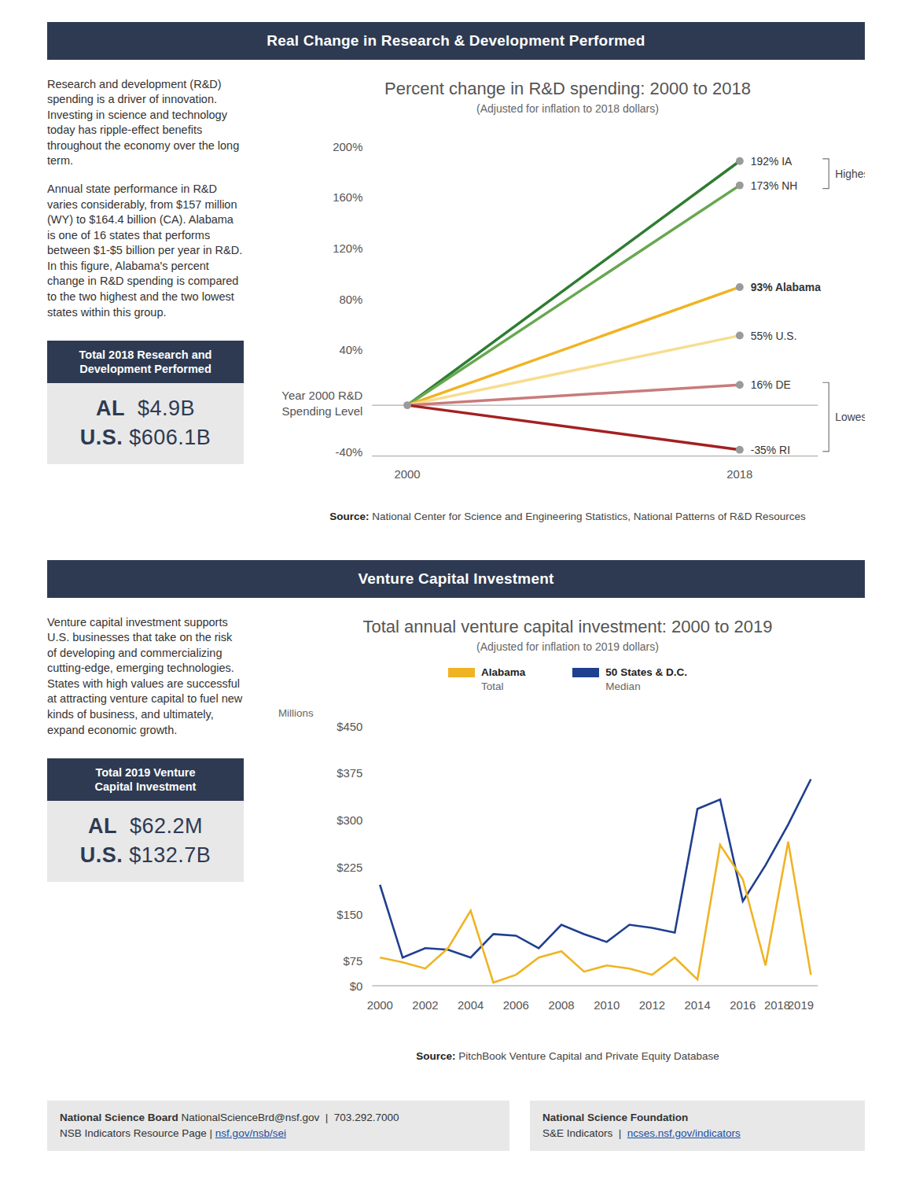Real Change in Research & Development Performed
Research and development (R&D) spending is a driver of innovation. Investing in science and technology today has ripple-effect benefits throughout the economy over the long term.
Annual state performance in R&D varies considerably, from $157 million (WY) to $164.4 billion (CA). Alabama is one of 16 states that performs between $1-$5 billion per year in R&D. In this figure, Alabama's percent change in R&D spending is compared to the two highest and the two lowest states within this group.
Total 2018 Research and
Development Performed
AL $4.9B
U.S. $606.1B
Percent change in R&D spending: 2000 to 2018
(Adjusted for inflation to 2018 dollars)
200% 160% 120% 80% 40% -40% Year 2000 R&D Spending Level 2000 2018 192% IA 173% NH 93% Alabama 55% U.S. 16% DE -35% RI Highest Two Lowest Two
Source: National Center for Science and Engineering Statistics, National Patterns of R&D Resources
Venture Capital Investment
Venture capital investment supports U.S. businesses that take on the risk of developing and commercializing cutting-edge, emerging technologies. States with high values are successful at attracting venture capital to fuel new kinds of business, and ultimately, expand economic growth.
Total 2019 Venture
Capital Investment
AL $62.2M
U.S. $132.7B
Total annual venture capital investment: 2000 to 2019
(Adjusted for inflation to 2019 dollars)
Alabama Total
50 States & D.C. Median
Millions $450 $375 $300 $225 $150 $75 $0 2000 2002 2004 2006 2008 2010 2012 2014 2016 2018 2019
Source: PitchBook Venture Capital and Private Equity Database
National Science Board NationalScienceBrd@nsf.gov | 703.292.7000
NSB Indicators Resource Page | nsf.gov/nsb/sei
National Science Foundation
S&E Indicators | ncses.nsf.gov/indicators